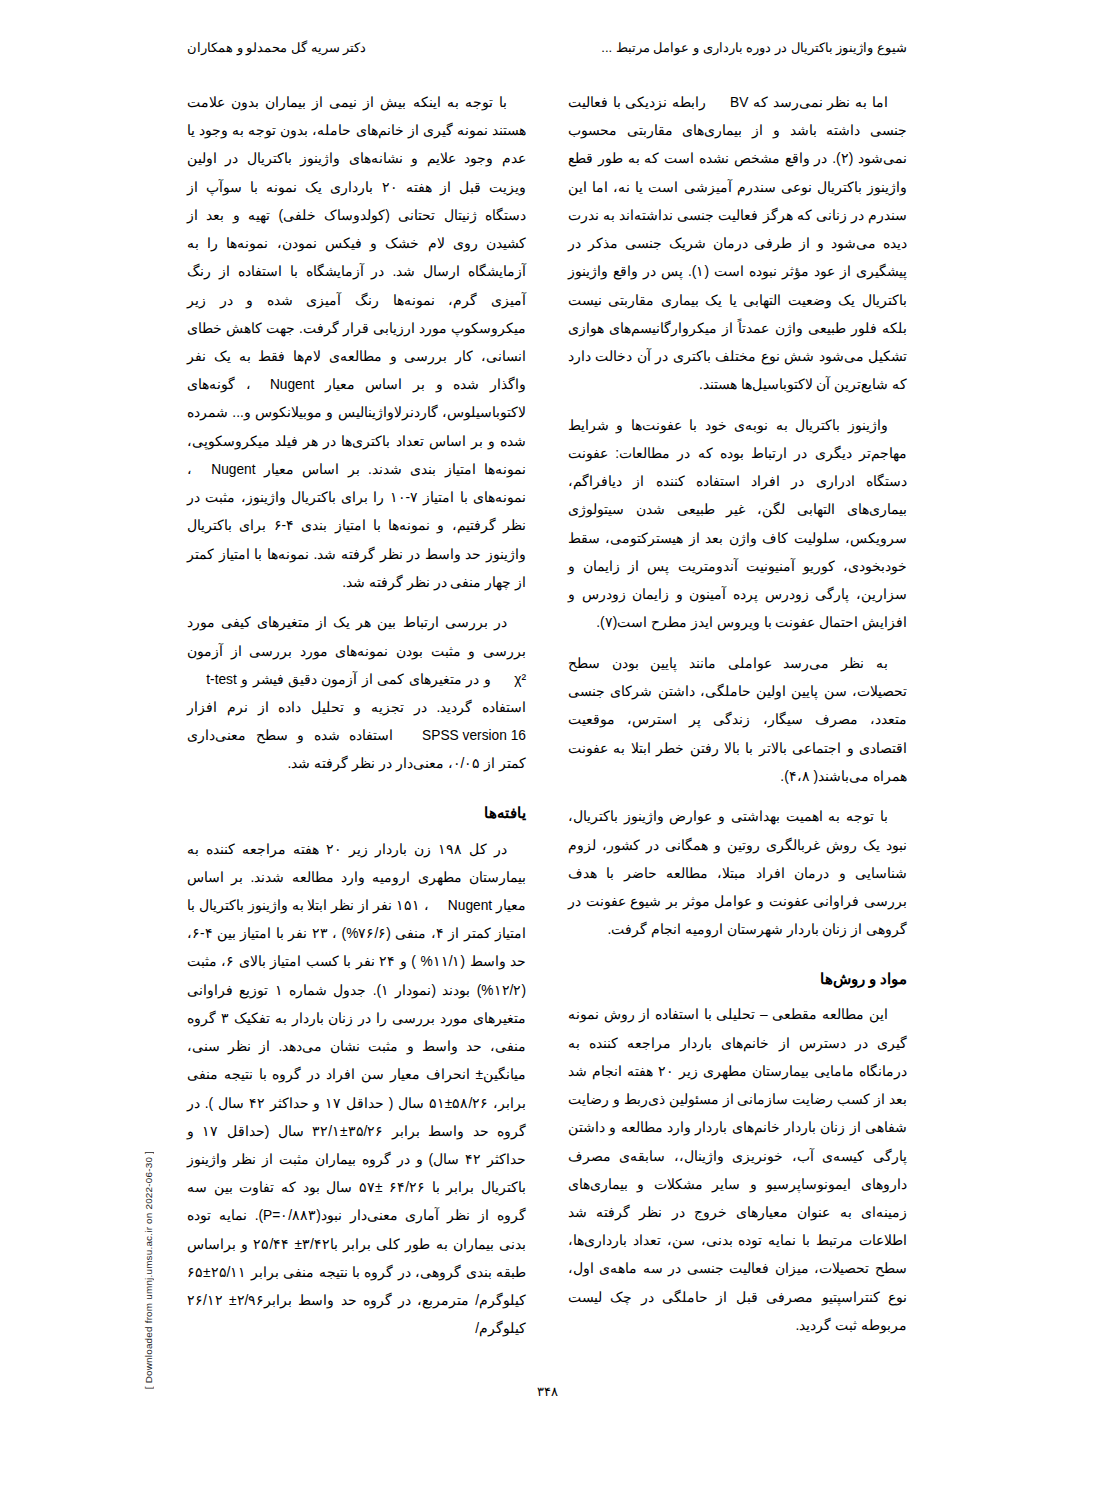شیوع واژینوز باکتریال در دوره بارداری و عوامل مرتبط ...
دکتر سریه گل محمدلو و همکاران
اما به نظر نمی‌رسد که BV رابطه نزدیکی با فعالیت جنسی داشته باشد و از بیماری‌های مقاربتی محسوب نمی‌شود (۲). در واقع مشخص نشده است که به طور قطع واژینوز باکتریال نوعی سندرم آمیزشی است یا نه، اما این سندرم در زنانی که هرگز فعالیت جنسی نداشته‌اند به ندرت دیده می‌شود و از طرفی درمان شریک جنسی مذکر در پیشگیری از عود مؤثر نبوده است (۱). پس در واقع واژینوز باکتریال یک وضعیت التهابی یا یک بیماری مقاربتی نیست بلکه فلور طبیعی واژن عمدتاً از میکروارگانیسم‌های هوازی تشکیل می‌شود شش نوع مختلف باکتری در آن دخالت دارد که شایع‌ترین آن لاکتوباسیل‌ها هستند.
واژینوز باکتریال به نوبه‌ی خود با عفونت‌ها و شرایط مهاجم‌تر دیگری در ارتباط بوده که در مطالعات: عفونت دستگاه ادراری در افراد استفاده کننده از دیافراگم، بیماری‌های التهابی لگن، غیر طبیعی شدن سیتولوژی سرویکس، سلولیت کاف واژن بعد از هیسترکتومی، سقط خودبخودی، کوریو آمنیونیت آندومتریت پس از زایمان و سزارین، پارگی زودرس پرده آمینون و زایمان زودرس و افزایش احتمال عفونت با ویروس ایدز مطرح است(۷).
به نظر می‌رسد عواملی مانند پایین بودن سطح تحصیلات، سن پایین اولین حاملگی، داشتن شرکای جنسی متعدد، مصرف سیگار، زندگی پر استرس، موقعیت اقتصادی و اجتماعی بالاتر با بالا رفتن خطر ابتلا به عفونت همراه می‌باشند( ۴،۸).
با توجه به اهمیت بهداشتی و عوارض واژینوز باکتریال، نبود یک روش غربالگری روتین و همگانی در کشور، لزوم شناسایی و درمان افراد مبتلا، مطالعه حاضر با هدف بررسی فراوانی عفونت و عوامل موثر بر شیوع عفونت در گروهی از زنان باردار شهرستان ارومیه انجام گرفت.
مواد و روش‌ها
این مطالعه مقطعی – تحلیلی با استفاده از روش نمونه گیری در دسترس از خانم‌های باردار مراجعه کننده به درمانگاه مامایی بیمارستان مطهری زیر ۲۰ هفته انجام شد بعد از کسب رضایت سازمانی از مسئولین ذی‌ربط و رضایت شفاهی از زنان باردار خانم‌های باردار وارد مطالعه و داشتن پارگی کیسه‌ی آب، خونریزی واژینال،، سابقه‌ی مصرف داروهای ایمونوساپرسیو و سایر مشکلات و بیماری‌های زمینه‌ای به عنوان معیارهای خروج در نظر گرفته شد اطلاعات مرتبط با نمایه توده بدنی، سن، تعداد بارداری‌ها، سطح تحصیلات، میزان فعالیت جنسی در سه ماهه‌ی اول، نوع کنتراسپتیو مصرفی قبل از حاملگی در چک لیست مربوطه ثبت گردید.
با توجه به اینکه بیش از نیمی از بیماران بدون علامت هستند نمونه گیری از خانم‌های حامله، بدون توجه به وجود یا عدم وجود علایم و نشانه‌های واژینوز باکتریال در اولین ویزیت قبل از هفته ۲۰ بارداری یک نمونه با سوآپ از دستگاه ژنیتال تحتانی (کولدوساک خلفی) تهیه و بعد از کشیدن روی لام خشک و فیکس نمودن، نمونه‌ها را به آزمایشگاه ارسال شد. در آزمایشگاه با استفاده از رنگ آمیزی گرم، نمونه‌ها رنگ آمیزی شده و در زیر میکروسکوپ مورد ارزیابی قرار گرفت. جهت کاهش خطای انسانی، کار بررسی و مطالعه‌ی لام‌ها فقط به یک نفر واگذار شده و بر اساس معیار Nugent، گونه‌های لاکتوباسیلوس، گاردنرلاواژینالیس و موبیلانکوس و... شمرده شده و بر اساس تعداد باکتری‌ها در هر فیلد میکروسکوپی، نمونه‌ها امتیاز بندی شدند. بر اساس معیار Nugent، نمونه‌های با امتیاز ۷-۱۰ را برای باکتریال واژینوز، مثبت در نظر گرفتیم، و نمونه‌ها با امتیاز بندی ۴-۶ برای باکتریال واژینوز حد واسط در نظر گرفته شد. نمونه‌ها با امتیاز کمتر از چهار منفی در نظر گرفته شد.
در بررسی ارتباط بین هر یک از متغیرهای کیفی مورد بررسی و مثبت بودن نمونه‌های مورد بررسی از آزمونχ² و در متغیرهای کمی از آزمون دقیق فیشر و t-test استفاده گردید. در تجزیه و تحلیل داده از نرم افزار SPSS version 16 استفاده شده و سطح معنی‌داری کمتر از ۰/۰۵، معنی‌دار در نظر گرفته شد.
یافته‌ها
در کل ۱۹۸ زن باردار زیر ۲۰ هفته مراجعه کننده به بیمارستان مطهری ارومیه وارد مطالعه شدند. بر اساس معیار Nugent، ۱۵۱ نفر از نظر ابتلا به واژینوز باکتریال با امتیاز کمتر از ۴، منفی (۷۶/۶%) ، ۲۳ نفر با امتیاز بین ۴-۶، حد واسط (۱۱/۱% ) و ۲۴ نفر با کسب امتیاز بالای ۶، مثبت (۱۲/۲%) بودند (نمودار ۱). جدول شماره ۱ توزیع فراوانی متغیرهای مورد بررسی را در زنان باردار به تفکیک ۳ گروه منفی، حد واسط و مثبت نشان می‌دهد. از نظر سنی، میانگین± انحراف معیار سن افراد در گروه با نتیجه منفی برابر، ۵۸/۲۶±۵۱ سال ( حداقل ۱۷ و حداکثر ۴۲ سال ). در گروه حد واسط برابر ۳۵/۲۶±۳۲/۱ سال (حداقل ۱۷ و حداکثر ۴۲ سال) و در گروه بیماران مثبت از نظر واژینوز باکتریال برابر با ۶۴/۲۶ ±۵۷ سال بود که تفاوت بین سه گروه از نظر آماری معنی‌دار نبود(۰/۸۸۳=P). نمایه توده بدنی بیماران به طور کلی برابر با۳/۴۲± ۲۵/۴۴ و براساس طبقه بندی گروهی، در گروه با نتیجه منفی برابر ۲۵/۱۱±۶۵ کیلوگرم/ مترمربع، در گروه حد واسط برابر۲/۹۶± ۲۶/۱۲ کیلوگرم/
[ Downloaded from umnj.umsu.ac.ir on 2022-06-30 ]
۳۴۸